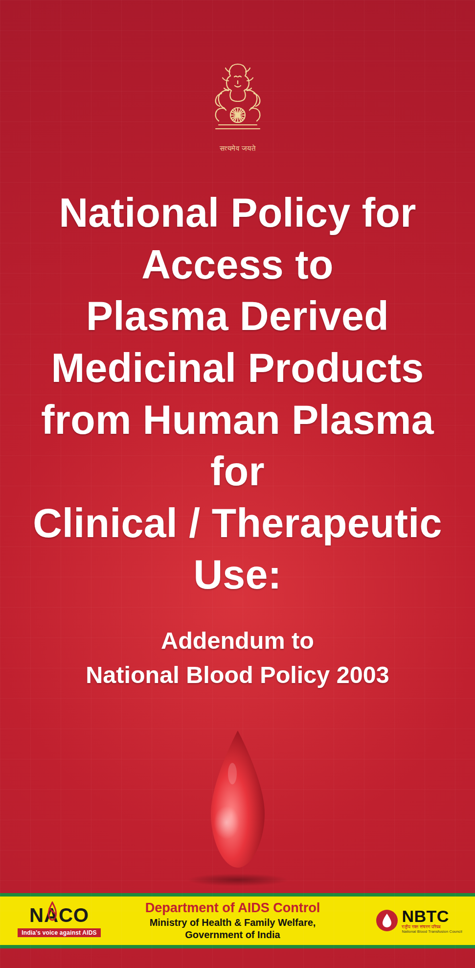सत्यमेव जयते
National Policy for Access to Plasma Derived Medicinal Products from Human Plasma for Clinical / Therapeutic Use:
Addendum to
National Blood Policy 2003
NACO
India's voice against AIDS
Department of AIDS Control
Ministry of Health & Family Welfare,
Government of India
NBTC
राष्ट्रीय रक्त संचरण परिषद
National Blood Transfusion Council